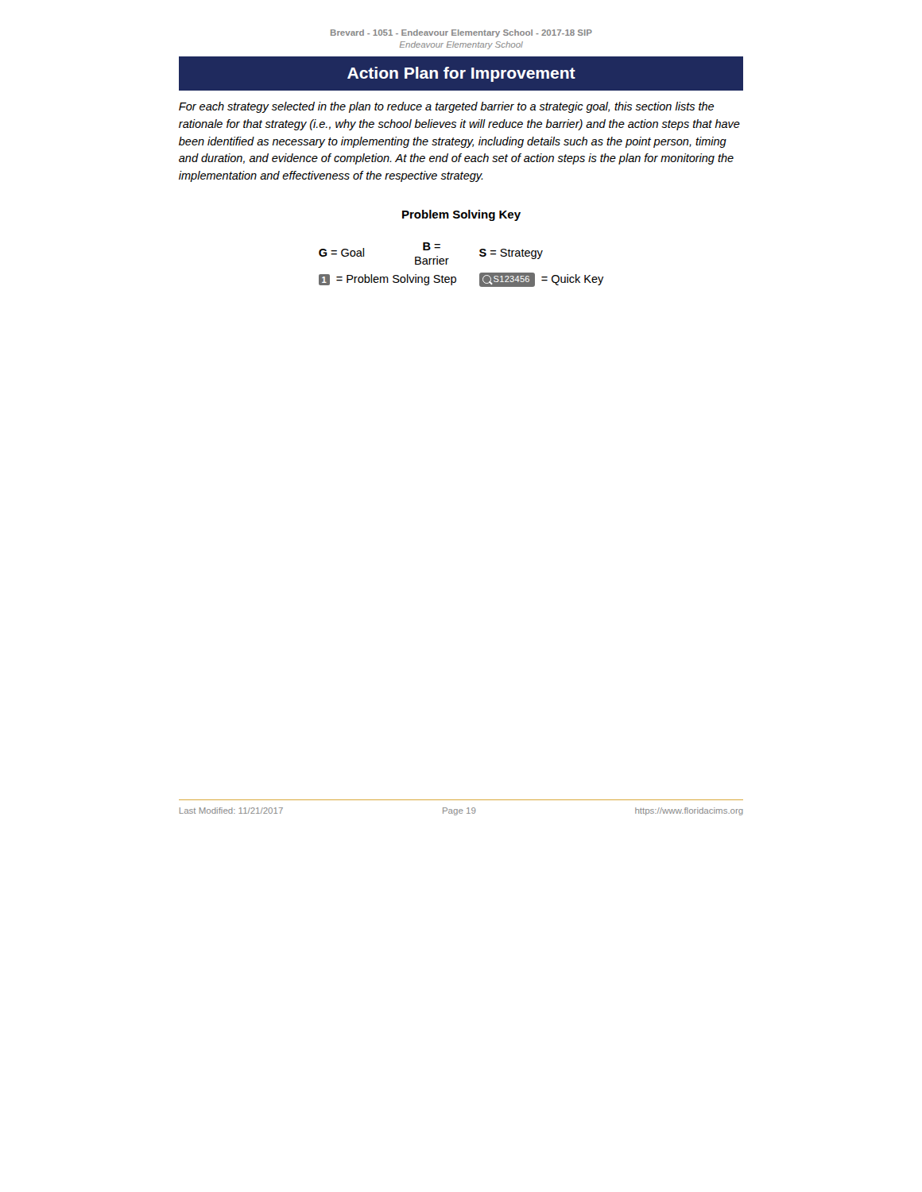Brevard - 1051 - Endeavour Elementary School - 2017-18 SIP
Endeavour Elementary School
Action Plan for Improvement
For each strategy selected in the plan to reduce a targeted barrier to a strategic goal, this section lists the rationale for that strategy (i.e., why the school believes it will reduce the barrier) and the action steps that have been identified as necessary to implementing the strategy, including details such as the point person, timing and duration, and evidence of completion. At the end of each set of action steps is the plan for monitoring the implementation and effectiveness of the respective strategy.
Problem Solving Key
| G = Goal | B = Barrier | S = Strategy |
| 1 = Problem Solving Step | S123456 = Quick Key |
Last Modified: 11/21/2017
Page 19
https://www.floridacims.org